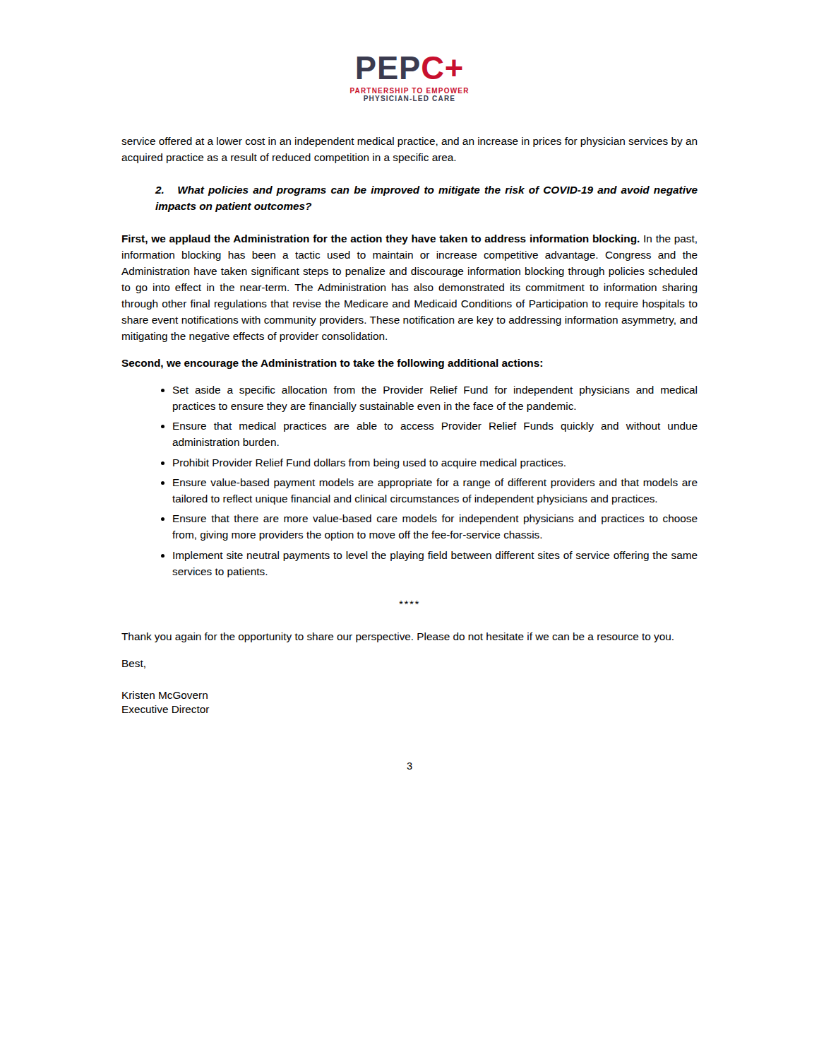PEPC+
PARTNERSHIP TO EMPOWER
PHYSICIAN-LED CARE
service offered at a lower cost in an independent medical practice, and an increase in prices for physician services by an acquired practice as a result of reduced competition in a specific area.
2. What policies and programs can be improved to mitigate the risk of COVID-19 and avoid negative impacts on patient outcomes?
First, we applaud the Administration for the action they have taken to address information blocking. In the past, information blocking has been a tactic used to maintain or increase competitive advantage. Congress and the Administration have taken significant steps to penalize and discourage information blocking through policies scheduled to go into effect in the near-term. The Administration has also demonstrated its commitment to information sharing through other final regulations that revise the Medicare and Medicaid Conditions of Participation to require hospitals to share event notifications with community providers. These notification are key to addressing information asymmetry, and mitigating the negative effects of provider consolidation.
Second, we encourage the Administration to take the following additional actions:
Set aside a specific allocation from the Provider Relief Fund for independent physicians and medical practices to ensure they are financially sustainable even in the face of the pandemic.
Ensure that medical practices are able to access Provider Relief Funds quickly and without undue administration burden.
Prohibit Provider Relief Fund dollars from being used to acquire medical practices.
Ensure value-based payment models are appropriate for a range of different providers and that models are tailored to reflect unique financial and clinical circumstances of independent physicians and practices.
Ensure that there are more value-based care models for independent physicians and practices to choose from, giving more providers the option to move off the fee-for-service chassis.
Implement site neutral payments to level the playing field between different sites of service offering the same services to patients.
****
Thank you again for the opportunity to share our perspective. Please do not hesitate if we can be a resource to you.
Best,
Kristen McGovern
Executive Director
3